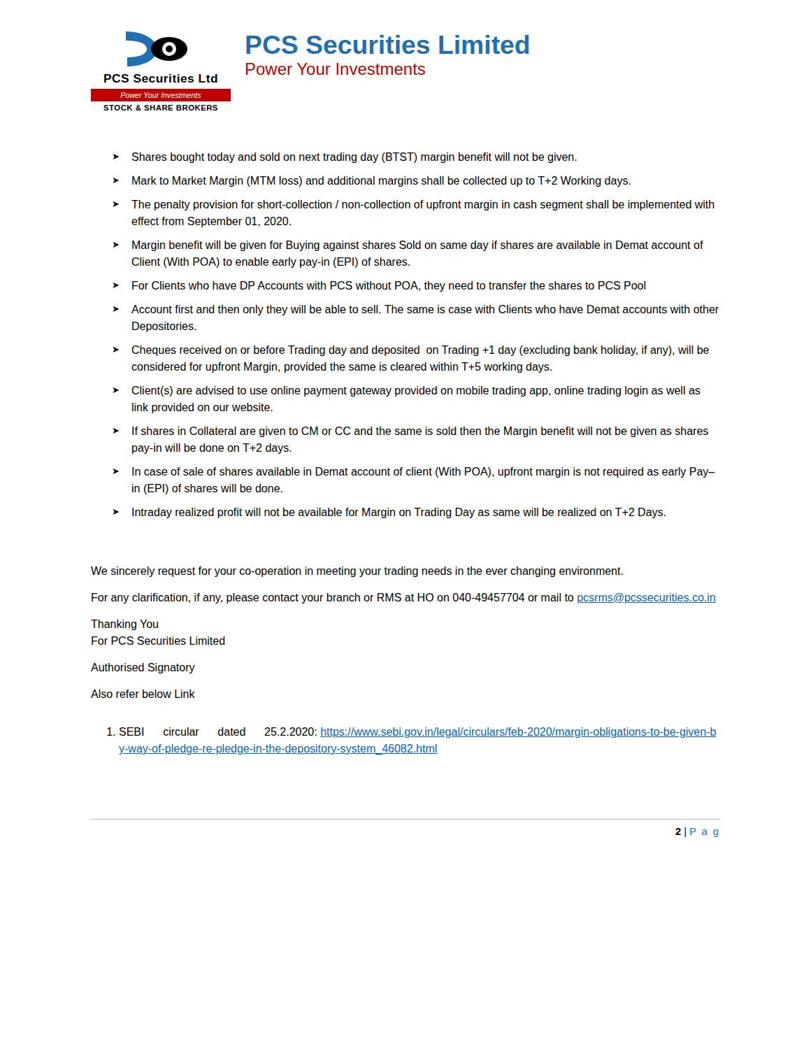PCS Securities Ltd
Power Your Investments
STOCK & SHARE BROKERS
PCS Securities Limited
Power Your Investments
Shares bought today and sold on next trading day (BTST) margin benefit will not be given.
Mark to Market Margin (MTM loss) and additional margins shall be collected up to T+2 Working days.
The penalty provision for short-collection / non-collection of upfront margin in cash segment shall be implemented with effect from September 01, 2020.
Margin benefit will be given for Buying against shares Sold on same day if shares are available in Demat account of Client (With POA) to enable early pay-in (EPI) of shares.
For Clients who have DP Accounts with PCS without POA, they need to transfer the shares to PCS Pool
Account first and then only they will be able to sell. The same is case with Clients who have Demat accounts with other Depositories.
Cheques received on or before Trading day and deposited on Trading +1 day (excluding bank holiday, if any), will be considered for upfront Margin, provided the same is cleared within T+5 working days.
Client(s) are advised to use online payment gateway provided on mobile trading app, online trading login as well as link provided on our website.
If shares in Collateral are given to CM or CC and the same is sold then the Margin benefit will not be given as shares pay-in will be done on T+2 days.
In case of sale of shares available in Demat account of client (With POA), upfront margin is not required as early Pay–in (EPI) of shares will be done.
Intraday realized profit will not be available for Margin on Trading Day as same will be realized on T+2 Days.
We sincerely request for your co-operation in meeting your trading needs in the ever changing environment.
For any clarification, if any, please contact your branch or RMS at HO on 040-49457704 or mail to pcsrms@pcssecurities.co.in
Thanking You
For PCS Securities Limited
Authorised Signatory
Also refer below Link
SEBI circular dated 25.2.2020: https://www.sebi.gov.in/legal/circulars/feb-2020/margin-obligations-to-be-given-by-way-of-pledge-re-pledge-in-the-depository-system_46082.html
2 | P a g